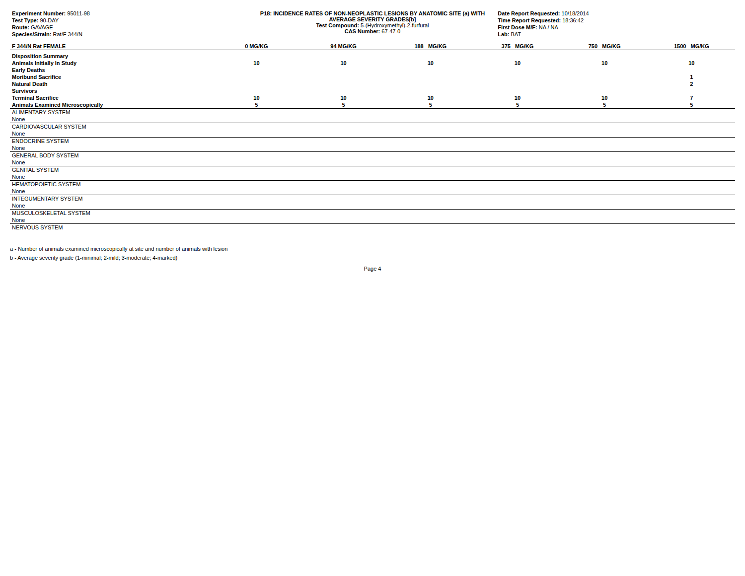| Experiment Number: 95011-98 | P18: INCIDENCE RATES OF NON-NEOPLASTIC LESIONS BY ANATOMIC SITE (a) WITH AVERAGE SEVERITY GRADES[b] Test Compound: 5-(Hydroxymethyl)-2-furfural CAS Number: 67-47-0 | Date Report Requested: 10/18/2014 |
| Test Type: 90-DAY | Time Report Requested: 18:36:42 |
| Route: GAVAGE | First Dose M/F: NA / NA |
| Species/Strain: Rat/F 344/N | Lab: BAT |
| F 344/N Rat FEMALE | 0 MG/KG | 94 MG/KG | 188 MG/KG | 375 MG/KG | 750 MG/KG | 1500 MG/KG |
| Disposition Summary | |
| Animals Initially In Study | 10 | 10 | 10 | 10 | 10 | 10 |
| Early Deaths | |
| Moribund Sacrifice | | | | | | 1 |
| Natural Death | | | | | | 2 |
| Survivors | |
| Terminal Sacrifice | 10 | 10 | 10 | 10 | 10 | 7 |
| Animals Examined Microscopically | 5 | 5 | 5 | 5 | 5 | 5 |
| ALIMENTARY SYSTEM |
| None |
| CARDIOVASCULAR SYSTEM |
| None |
| ENDOCRINE SYSTEM |
| None |
| GENERAL BODY SYSTEM |
| None |
| GENITAL SYSTEM |
| None |
| HEMATOPOIETIC SYSTEM |
| None |
| INTEGUMENTARY SYSTEM |
| None |
| MUSCULOSKELETAL SYSTEM |
| None |
| NERVOUS SYSTEM |
a - Number of animals examined microscopically at site and number of animals with lesion
b - Average severity grade (1-minimal; 2-mild; 3-moderate; 4-marked)
Page 4